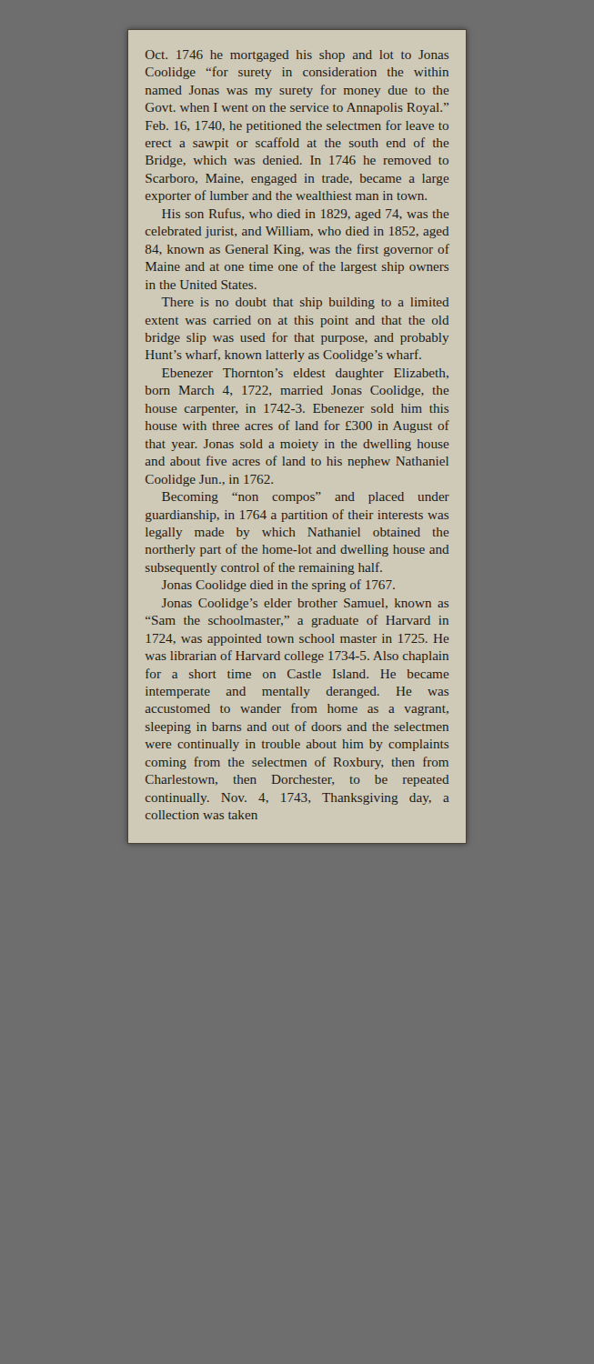Oct. 1746 he mortgaged his shop and lot to Jonas Coolidge “for surety in consideration the within named Jonas was my surety for money due to the Govt. when I went on the service to Annapolis Royal.” Feb. 16, 1740, he petitioned the selectmen for leave to erect a sawpit or scaffold at the south end of the Bridge, which was denied. In 1746 he removed to Scarboro, Maine, engaged in trade, became a large exporter of lumber and the wealthiest man in town.
His son Rufus, who died in 1829, aged 74, was the celebrated jurist, and William, who died in 1852, aged 84, known as General King, was the first governor of Maine and at one time one of the largest ship owners in the United States.
There is no doubt that ship building to a limited extent was carried on at this point and that the old bridge slip was used for that purpose, and probably Hunt’s wharf, known latterly as Coolidge’s wharf.
Ebenezer Thornton’s eldest daughter Elizabeth, born March 4, 1722, married Jonas Coolidge, the house carpenter, in 1742-3. Ebenezer sold him this house with three acres of land for £300 in August of that year. Jonas sold a moiety in the dwelling house and about five acres of land to his nephew Nathaniel Coolidge Jun., in 1762.
Becoming “non compos” and placed under guardianship, in 1764 a partition of their interests was legally made by which Nathaniel obtained the northerly part of the home-lot and dwelling house and subsequently control of the remaining half.
Jonas Coolidge died in the spring of 1767.
Jonas Coolidge’s elder brother Samuel, known as “Sam the schoolmaster,” a graduate of Harvard in 1724, was appointed town school master in 1725. He was librarian of Harvard college 1734-5. Also chaplain for a short time on Castle Island. He became intemperate and mentally deranged. He was accustomed to wander from home as a vagrant, sleeping in barns and out of doors and the selectmen were continually in trouble about him by complaints coming from the selectmen of Roxbury, then from Charlestown, then Dorchester, to be repeated continually. Nov. 4, 1743, Thanksgiving day, a collection was taken